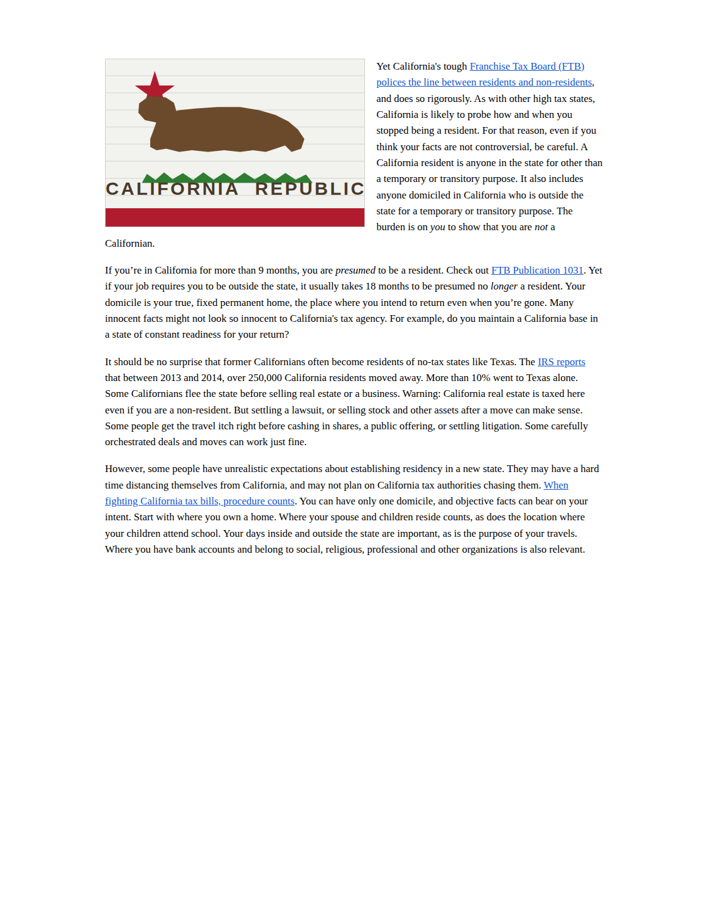CALIFORNIA REPUBLIC
Yet California's tough Franchise Tax Board (FTB) polices the line between residents and non-residents, and does so rigorously. As with other high tax states, California is likely to probe how and when you stopped being a resident. For that reason, even if you think your facts are not controversial, be careful. A California resident is anyone in the state for other than a temporary or transitory purpose. It also includes anyone domiciled in California who is outside the state for a temporary or transitory purpose. The burden is on you to show that you are not a Californian.
If you’re in California for more than 9 months, you are presumed to be a resident. Check out FTB Publication 1031. Yet if your job requires you to be outside the state, it usually takes 18 months to be presumed no longer a resident. Your domicile is your true, fixed permanent home, the place where you intend to return even when you’re gone. Many innocent facts might not look so innocent to California's tax agency. For example, do you maintain a California base in a state of constant readiness for your return?
It should be no surprise that former Californians often become residents of no-tax states like Texas. The IRS reports that between 2013 and 2014, over 250,000 California residents moved away. More than 10% went to Texas alone. Some Californians flee the state before selling real estate or a business. Warning: California real estate is taxed here even if you are a non-resident. But settling a lawsuit, or selling stock and other assets after a move can make sense. Some people get the travel itch right before cashing in shares, a public offering, or settling litigation. Some carefully orchestrated deals and moves can work just fine.
However, some people have unrealistic expectations about establishing residency in a new state. They may have a hard time distancing themselves from California, and may not plan on California tax authorities chasing them. When fighting California tax bills, procedure counts. You can have only one domicile, and objective facts can bear on your intent. Start with where you own a home. Where your spouse and children reside counts, as does the location where your children attend school. Your days inside and outside the state are important, as is the purpose of your travels. Where you have bank accounts and belong to social, religious, professional and other organizations is also relevant.